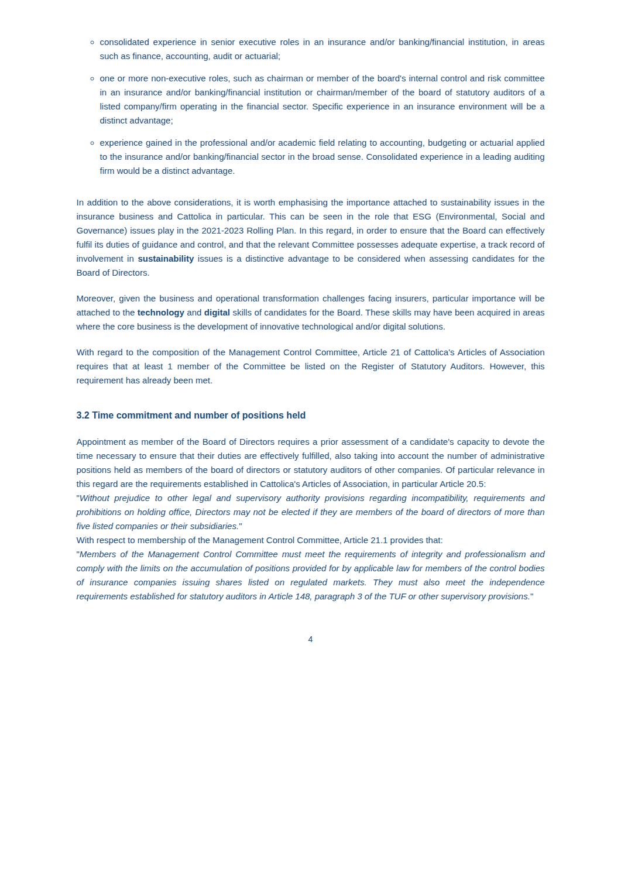consolidated experience in senior executive roles in an insurance and/or banking/financial institution, in areas such as finance, accounting, audit or actuarial;
one or more non-executive roles, such as chairman or member of the board's internal control and risk committee in an insurance and/or banking/financial institution or chairman/member of the board of statutory auditors of a listed company/firm operating in the financial sector. Specific experience in an insurance environment will be a distinct advantage;
experience gained in the professional and/or academic field relating to accounting, budgeting or actuarial applied to the insurance and/or banking/financial sector in the broad sense. Consolidated experience in a leading auditing firm would be a distinct advantage.
In addition to the above considerations, it is worth emphasising the importance attached to sustainability issues in the insurance business and Cattolica in particular. This can be seen in the role that ESG (Environmental, Social and Governance) issues play in the 2021-2023 Rolling Plan. In this regard, in order to ensure that the Board can effectively fulfil its duties of guidance and control, and that the relevant Committee possesses adequate expertise, a track record of involvement in sustainability issues is a distinctive advantage to be considered when assessing candidates for the Board of Directors.
Moreover, given the business and operational transformation challenges facing insurers, particular importance will be attached to the technology and digital skills of candidates for the Board. These skills may have been acquired in areas where the core business is the development of innovative technological and/or digital solutions.
With regard to the composition of the Management Control Committee, Article 21 of Cattolica's Articles of Association requires that at least 1 member of the Committee be listed on the Register of Statutory Auditors. However, this requirement has already been met.
3.2 Time commitment and number of positions held
Appointment as member of the Board of Directors requires a prior assessment of a candidate's capacity to devote the time necessary to ensure that their duties are effectively fulfilled, also taking into account the number of administrative positions held as members of the board of directors or statutory auditors of other companies. Of particular relevance in this regard are the requirements established in Cattolica's Articles of Association, in particular Article 20.5:
"Without prejudice to other legal and supervisory authority provisions regarding incompatibility, requirements and prohibitions on holding office, Directors may not be elected if they are members of the board of directors of more than five listed companies or their subsidiaries."
With respect to membership of the Management Control Committee, Article 21.1 provides that:
"Members of the Management Control Committee must meet the requirements of integrity and professionalism and comply with the limits on the accumulation of positions provided for by applicable law for members of the control bodies of insurance companies issuing shares listed on regulated markets. They must also meet the independence requirements established for statutory auditors in Article 148, paragraph 3 of the TUF or other supervisory provisions."
4